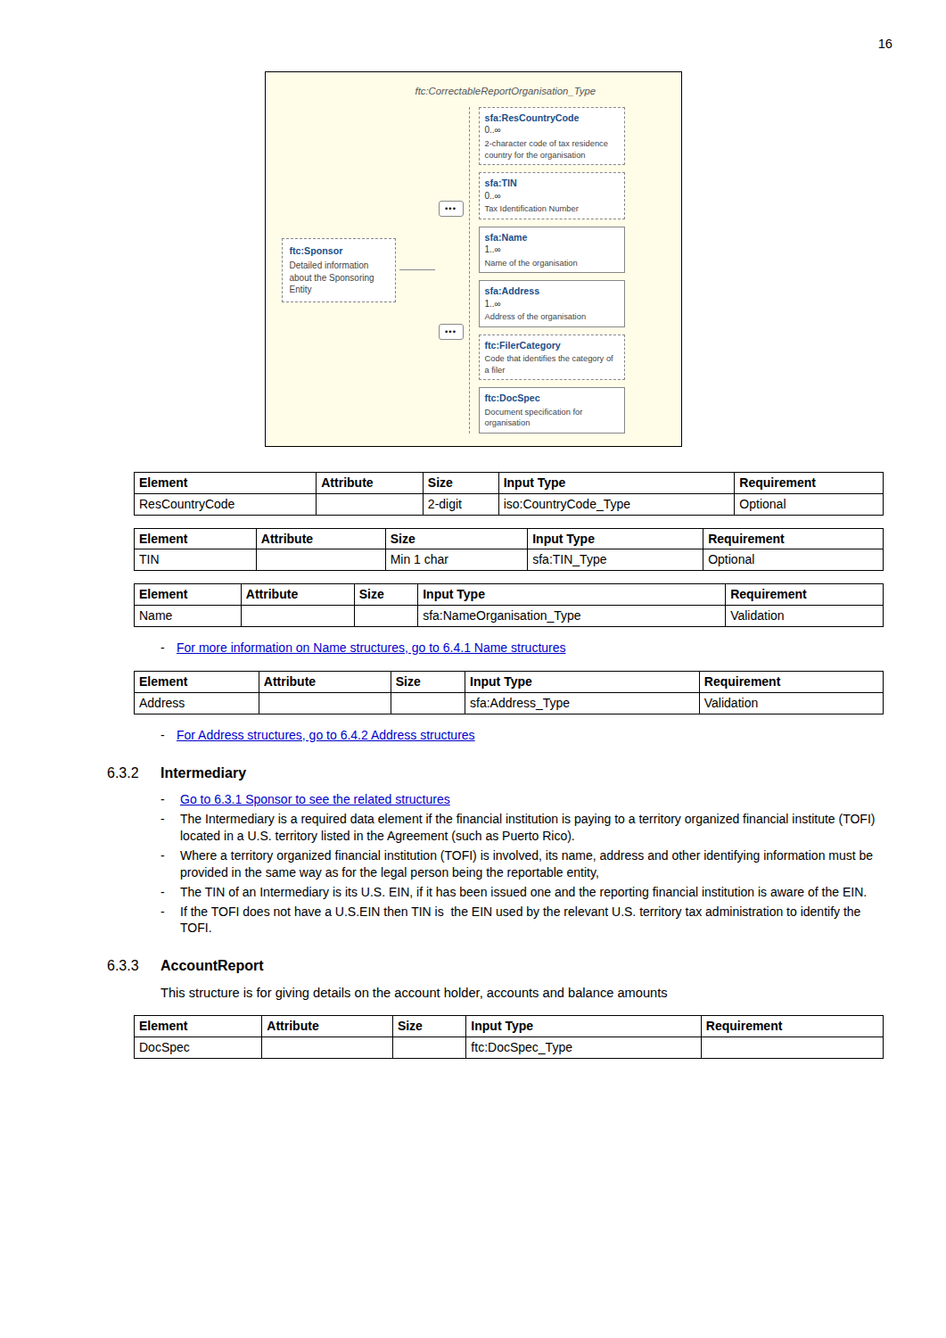16
ftc:CorrectableReportOrganisation_Type
ftc:Sponsor
Detailed information about the Sponsoring Entity
•••
•••
sfa:ResCountryCode
0..∞
2-character code of tax residence country for the organisation
sfa:TIN
0..∞
Tax Identification Number
sfa:Name
1..∞
Name of the organisation
sfa:Address
1..∞
Address of the organisation
ftc:FilerCategory
Code that identifies the category of a filer
ftc:DocSpec
Document specification for organisation
| Element | Attribute | Size | Input Type | Requirement |
| --- | --- | --- | --- | --- |
| ResCountryCode | | 2-digit | iso:CountryCode_Type | Optional |
| Element | Attribute | Size | Input Type | Requirement |
| --- | --- | --- | --- | --- |
| TIN | | Min 1 char | sfa:TIN_Type | Optional |
| Element | Attribute | Size | Input Type | Requirement |
| --- | --- | --- | --- | --- |
| Name | | | sfa:NameOrganisation_Type | Validation |
-For more information on Name structures, go to 6.4.1 Name structures
| Element | Attribute | Size | Input Type | Requirement |
| --- | --- | --- | --- | --- |
| Address | | | sfa:Address_Type | Validation |
-For Address structures, go to 6.4.2 Address structures
6.3.2 Intermediary
Go to 6.3.1 Sponsor to see the related structures
The Intermediary is a required data element if the financial institution is paying to a territory organized financial institute (TOFI) located in a U.S. territory listed in the Agreement (such as Puerto Rico).
Where a territory organized financial institution (TOFI) is involved, its name, address and other identifying information must be provided in the same way as for the legal person being the reportable entity,
The TIN of an Intermediary is its U.S. EIN, if it has been issued one and the reporting financial institution is aware of the EIN.
If the TOFI does not have a U.S.EIN then TIN is the EIN used by the relevant U.S. territory tax administration to identify the TOFI.
6.3.3 AccountReport
This structure is for giving details on the account holder, accounts and balance amounts
| Element | Attribute | Size | Input Type | Requirement |
| --- | --- | --- | --- | --- |
| DocSpec | | | ftc:DocSpec_Type | |